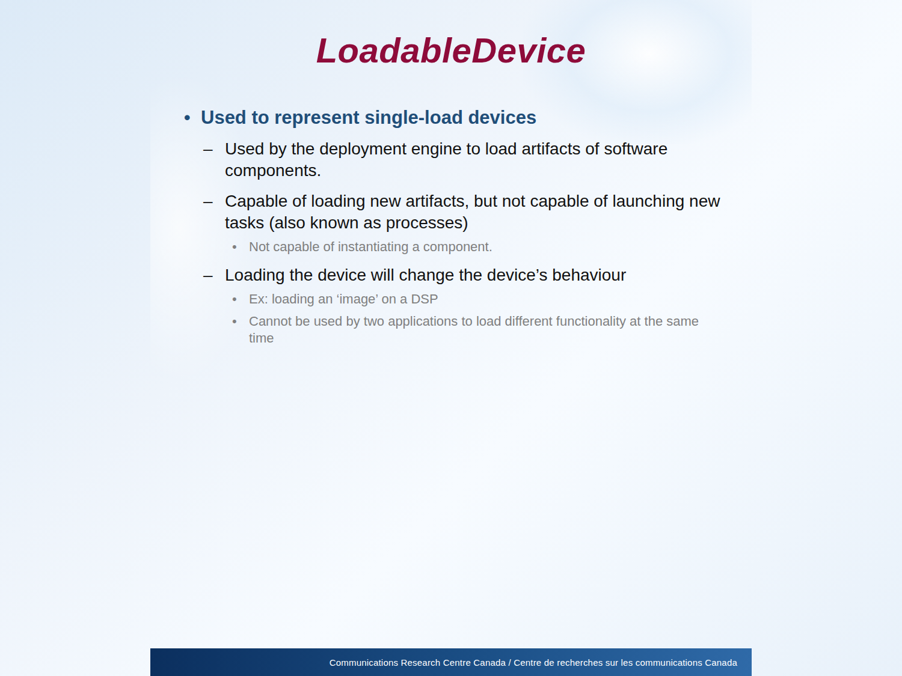LoadableDevice
Used to represent single-load devices
Used by the deployment engine to load artifacts of software components.
Capable of loading new artifacts, but not capable of launching new tasks (also known as processes)
Not capable of instantiating a component.
Loading the device will change the device’s behaviour
Ex: loading an ‘image’ on a DSP
Cannot be used by two applications to load different functionality at the same time
Communications Research Centre Canada / Centre de recherches sur les communications Canada